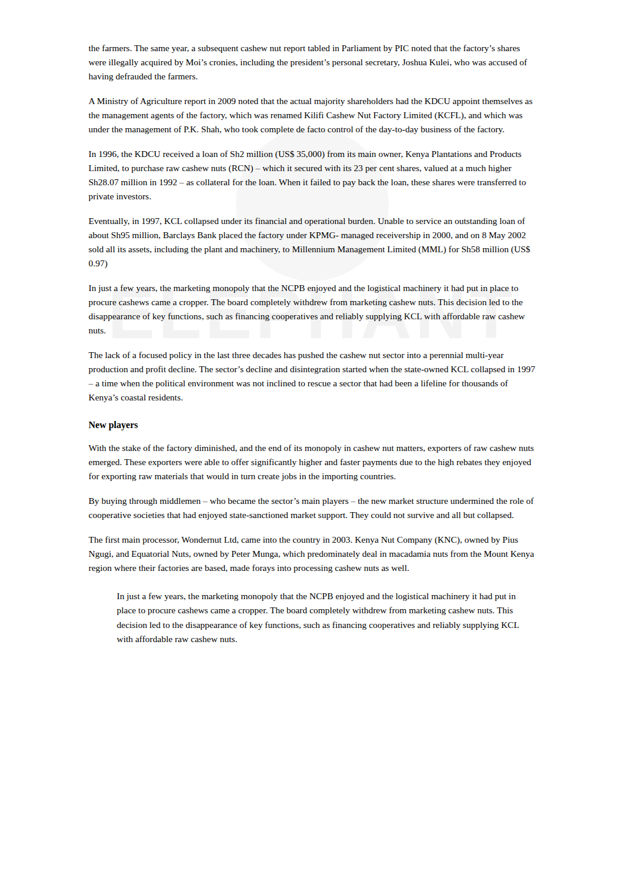ELEPHANT
the farmers. The same year, a subsequent cashew nut report tabled in Parliament by PIC noted that the factory’s shares were illegally acquired by Moi’s cronies, including the president’s personal secretary, Joshua Kulei, who was accused of having defrauded the farmers.
A Ministry of Agriculture report in 2009 noted that the actual majority shareholders had the KDCU appoint themselves as the management agents of the factory, which was renamed Kilifi Cashew Nut Factory Limited (KCFL), and which was under the management of P.K. Shah, who took complete de facto control of the day-to-day business of the factory.
In 1996, the KDCU received a loan of Sh2 million (US$ 35,000) from its main owner, Kenya Plantations and Products Limited, to purchase raw cashew nuts (RCN) – which it secured with its 23 per cent shares, valued at a much higher Sh28.07 million in 1992 – as collateral for the loan. When it failed to pay back the loan, these shares were transferred to private investors.
Eventually, in 1997, KCL collapsed under its financial and operational burden. Unable to service an outstanding loan of about Sh95 million, Barclays Bank placed the factory under KPMG- managed receivership in 2000, and on 8 May 2002 sold all its assets, including the plant and machinery, to Millennium Management Limited (MML) for Sh58 million (US$ 0.97)
In just a few years, the marketing monopoly that the NCPB enjoyed and the logistical machinery it had put in place to procure cashews came a cropper. The board completely withdrew from marketing cashew nuts. This decision led to the disappearance of key functions, such as financing cooperatives and reliably supplying KCL with affordable raw cashew nuts.
The lack of a focused policy in the last three decades has pushed the cashew nut sector into a perennial multi-year production and profit decline. The sector’s decline and disintegration started when the state-owned KCL collapsed in 1997 – a time when the political environment was not inclined to rescue a sector that had been a lifeline for thousands of Kenya’s coastal residents.
New players
With the stake of the factory diminished, and the end of its monopoly in cashew nut matters, exporters of raw cashew nuts emerged. These exporters were able to offer significantly higher and faster payments due to the high rebates they enjoyed for exporting raw materials that would in turn create jobs in the importing countries.
By buying through middlemen – who became the sector’s main players – the new market structure undermined the role of cooperative societies that had enjoyed state-sanctioned market support. They could not survive and all but collapsed.
The first main processor, Wondernut Ltd, came into the country in 2003. Kenya Nut Company (KNC), owned by Pius Ngugi, and Equatorial Nuts, owned by Peter Munga, which predominately deal in macadamia nuts from the Mount Kenya region where their factories are based, made forays into processing cashew nuts as well.
In just a few years, the marketing monopoly that the NCPB enjoyed and the logistical machinery it had put in place to procure cashews came a cropper. The board completely withdrew from marketing cashew nuts. This decision led to the disappearance of key functions, such as financing cooperatives and reliably supplying KCL with affordable raw cashew nuts.